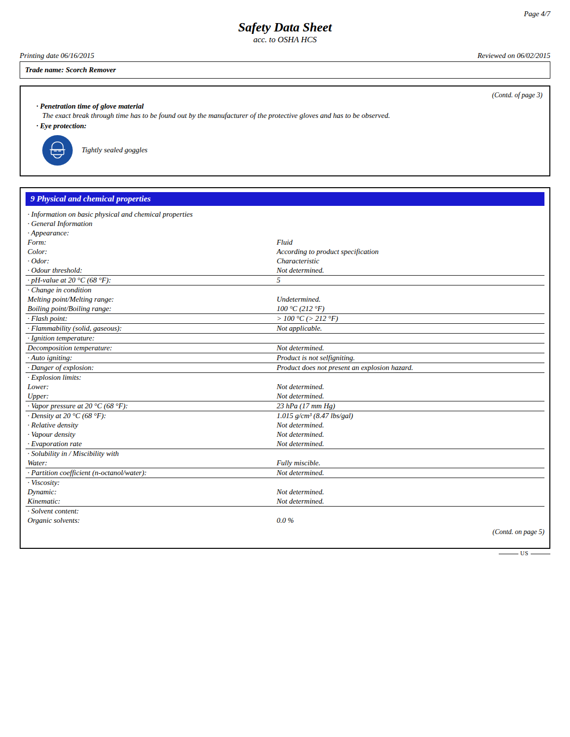Page 4/7
Safety Data Sheet
acc. to OSHA HCS
Printing date 06/16/2015 Reviewed on 06/02/2015
Trade name: Scorch Remover
(Contd. of page 3)
· Penetration time of glove material
The exact break through time has to be found out by the manufacturer of the protective gloves and has to be observed.
· Eye protection:
Tightly sealed goggles
9 Physical and chemical properties
| · Information on basic physical and chemical properties | |
| · General Information | |
| · Appearance: | |
| Form: | Fluid |
| Color: | According to product specification |
| · Odor: | Characteristic |
| · Odour threshold: | Not determined. |
| · pH-value at 20 °C (68 °F): | 5 |
| · Change in condition | |
| Melting point/Melting range: | Undetermined. |
| Boiling point/Boiling range: | 100 °C (212 °F) |
| · Flash point: | > 100 °C (> 212 °F) |
| · Flammability (solid, gaseous): | Not applicable. |
| · Ignition temperature: | |
| Decomposition temperature: | Not determined. |
| · Auto igniting: | Product is not selfigniting. |
| · Danger of explosion: | Product does not present an explosion hazard. |
| · Explosion limits: | |
| Lower: | Not determined. |
| Upper: | Not determined. |
| · Vapor pressure at 20 °C (68 °F): | 23 hPa (17 mm Hg) |
| · Density at 20 °C (68 °F): | 1.015 g/cm³ (8.47 lbs/gal) |
| · Relative density | Not determined. |
| · Vapour density | Not determined. |
| · Evaporation rate | Not determined. |
| · Solubility in / Miscibility with | |
| Water: | Fully miscible. |
| · Partition coefficient (n-octanol/water): | Not determined. |
| · Viscosity: | |
| Dynamic: | Not determined. |
| Kinematic: | Not determined. |
| · Solvent content: | |
| Organic solvents: | 0.0 % |
(Contd. on page 5)
US